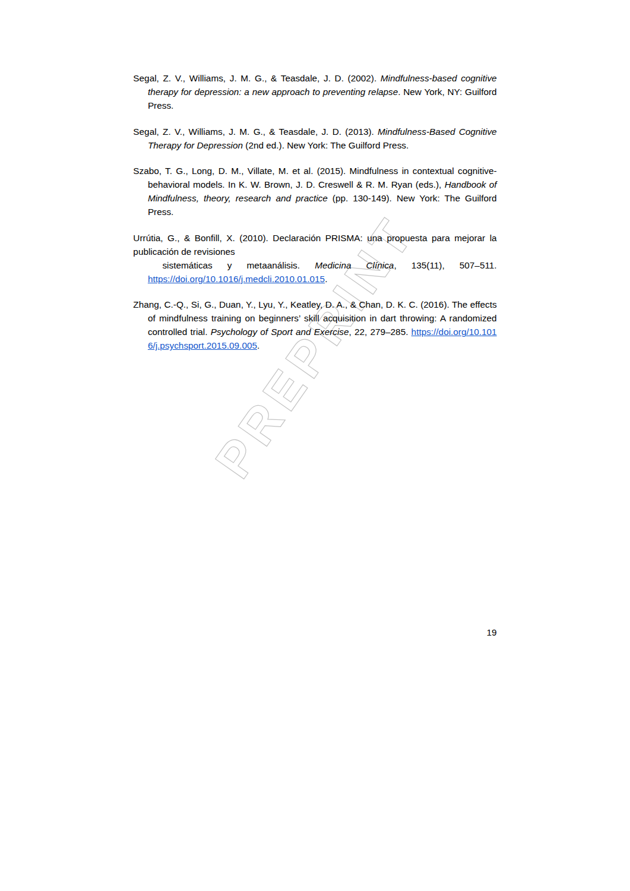PREPRINT
Segal, Z. V., Williams, J. M. G., & Teasdale, J. D. (2002). Mindfulness-based cognitive therapy for depression: a new approach to preventing relapse. New York, NY: Guilford Press.
Segal, Z. V., Williams, J. M. G., & Teasdale, J. D. (2013). Mindfulness-Based Cognitive Therapy for Depression (2nd ed.). New York: The Guilford Press.
Szabo, T. G., Long, D. M., Villate, M. et al. (2015). Mindfulness in contextual cognitive-behavioral models. In K. W. Brown, J. D. Creswell & R. M. Ryan (eds.), Handbook of Mindfulness, theory, research and practice (pp. 130-149). New York: The Guilford Press.
Urrútia, G., & Bonfill, X. (2010). Declaración PRISMA: una propuesta para mejorar la publicación de revisiones sistemáticas ymetaanálisis. Medicina Clínica, 135(11), 507–511. https://doi.org/10.1016/j.medcli.2010.01.015.
Zhang, C.-Q., Si, G., Duan, Y., Lyu, Y., Keatley, D. A., & Chan, D. K. C. (2016). The effects of mindfulness training on beginners’ skill acquisition in dart throwing: A randomized controlled trial. Psychology of Sport and Exercise, 22, 279–285. https://doi.org/10.1016/j.psychsport.2015.09.005.
19